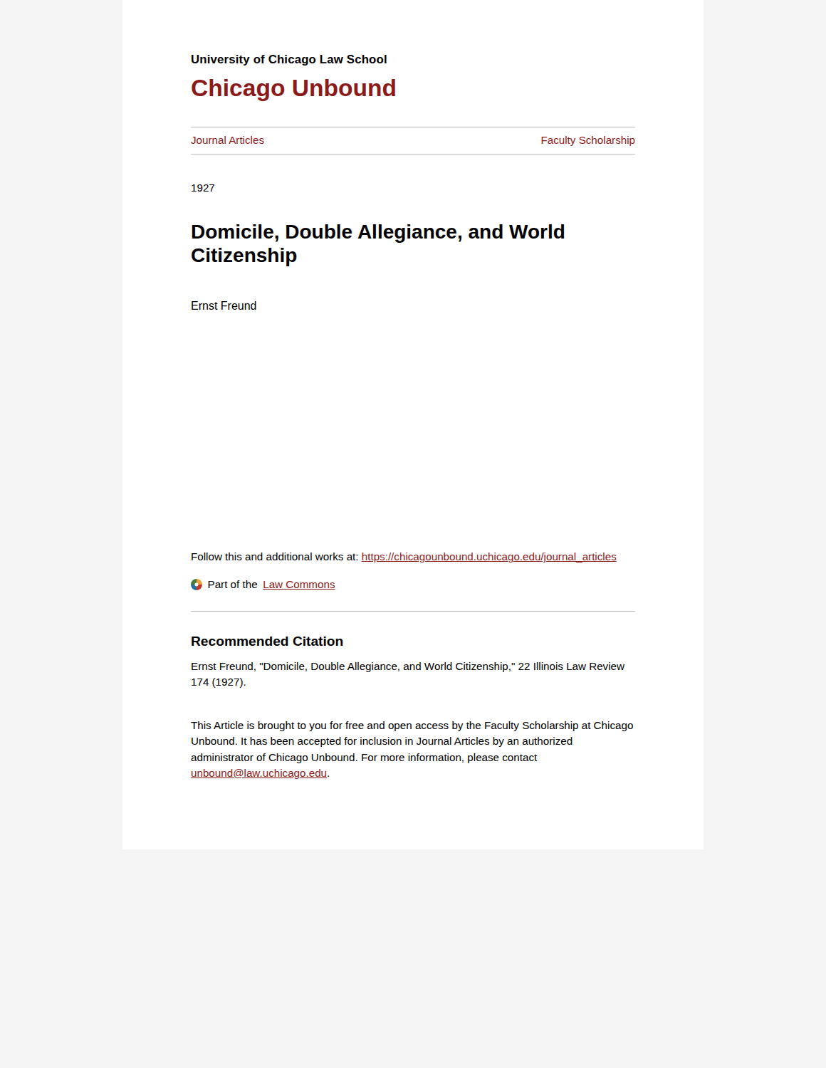University of Chicago Law School
Chicago Unbound
Journal Articles Faculty Scholarship
1927
Domicile, Double Allegiance, and World Citizenship
Ernst Freund
Follow this and additional works at: https://chicagounbound.uchicago.edu/journal_articles
Part of the Law Commons
Recommended Citation
Ernst Freund, "Domicile, Double Allegiance, and World Citizenship," 22 Illinois Law Review 174 (1927).
This Article is brought to you for free and open access by the Faculty Scholarship at Chicago Unbound. It has been accepted for inclusion in Journal Articles by an authorized administrator of Chicago Unbound. For more information, please contact unbound@law.uchicago.edu.